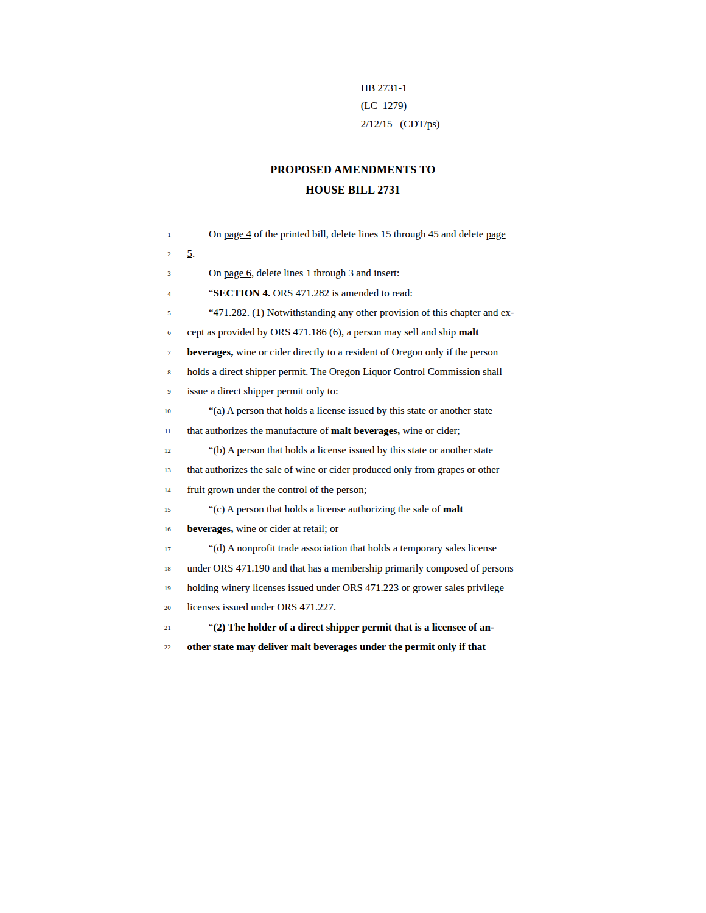HB 2731-1
(LC 1279)
2/12/15 (CDT/ps)
PROPOSED AMENDMENTS TO
HOUSE BILL 2731
On page 4 of the printed bill, delete lines 15 through 45 and delete page
5.
On page 6, delete lines 1 through 3 and insert:
“SECTION 4. ORS 471.282 is amended to read:
“471.282. (1) Notwithstanding any other provision of this chapter and ex-
cept as provided by ORS 471.186 (6), a person may sell and ship malt
beverages, wine or cider directly to a resident of Oregon only if the person
holds a direct shipper permit. The Oregon Liquor Control Commission shall
issue a direct shipper permit only to:
“(a) A person that holds a license issued by this state or another state
that authorizes the manufacture of malt beverages, wine or cider;
“(b) A person that holds a license issued by this state or another state
that authorizes the sale of wine or cider produced only from grapes or other
fruit grown under the control of the person;
“(c) A person that holds a license authorizing the sale of malt
beverages, wine or cider at retail; or
“(d) A nonprofit trade association that holds a temporary sales license
under ORS 471.190 and that has a membership primarily composed of persons
holding winery licenses issued under ORS 471.223 or grower sales privilege
licenses issued under ORS 471.227.
“(2) The holder of a direct shipper permit that is a licensee of an-
other state may deliver malt beverages under the permit only if that